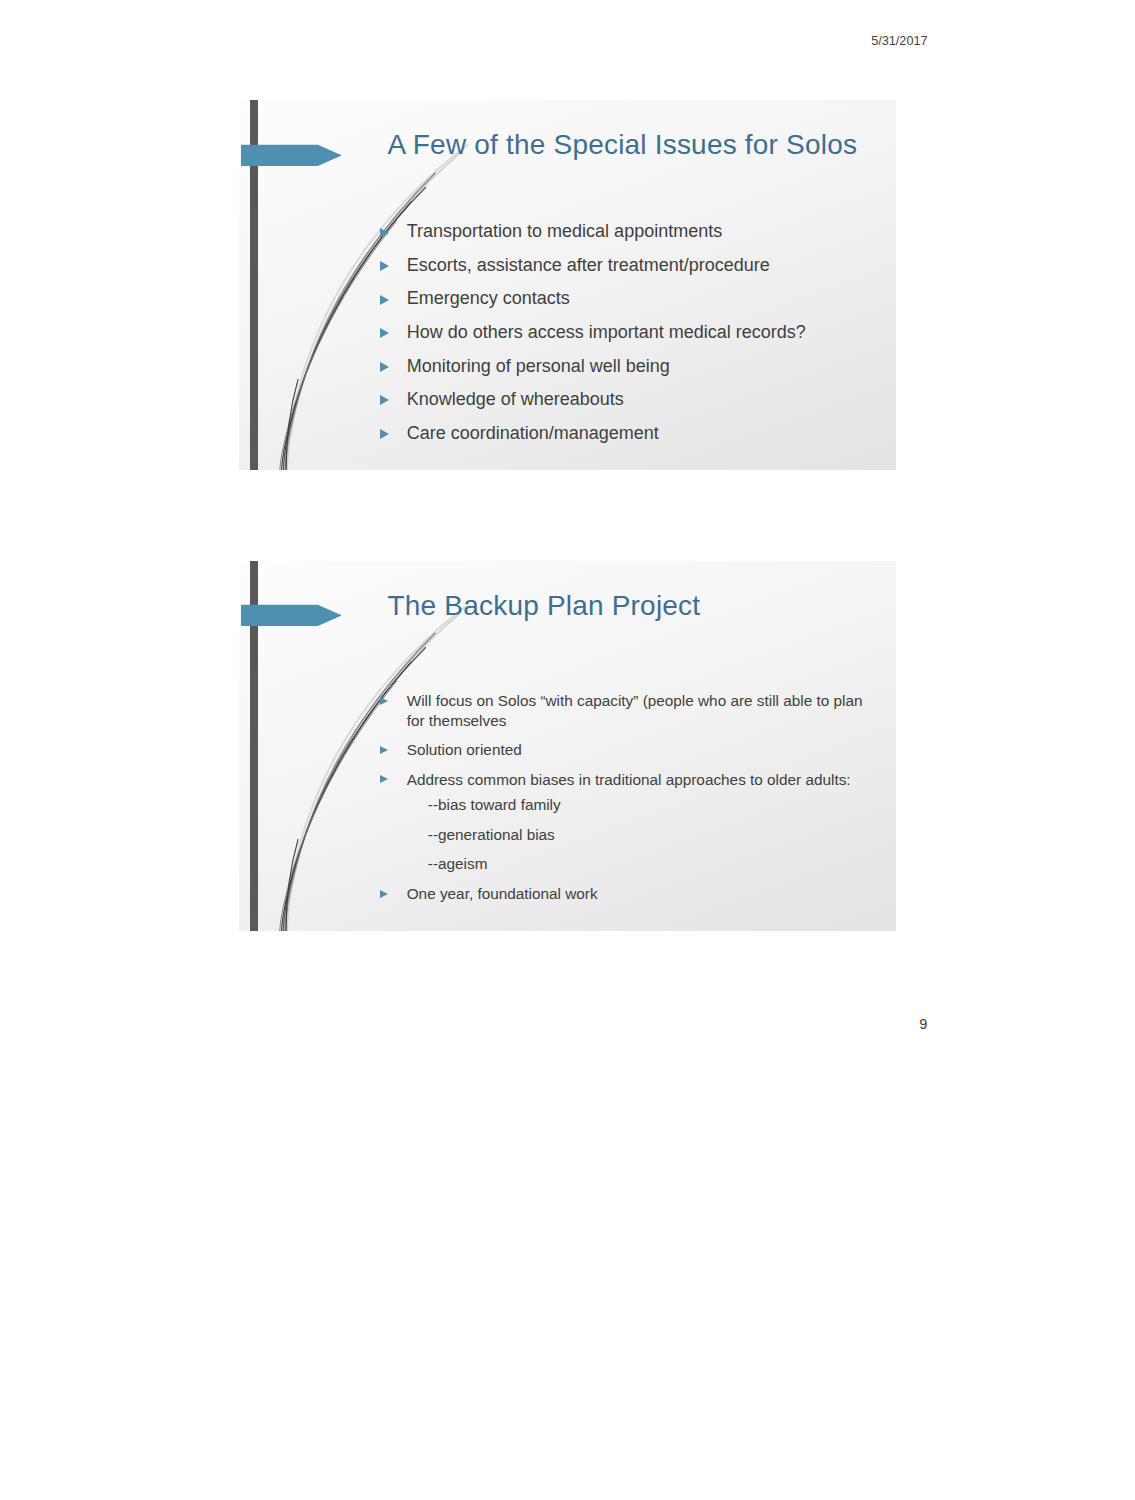5/31/2017
A Few of the Special Issues for Solos
Transportation to medical appointments
Escorts, assistance after treatment/procedure
Emergency contacts
How do others access important medical records?
Monitoring of personal well being
Knowledge of whereabouts
Care coordination/management
The Backup Plan Project
Will focus on Solos “with capacity” (people who are still able to plan for themselves
Solution oriented
Address common biases in traditional approaches to older adults:
--bias toward family
--generational bias
--ageism
One year, foundational work
9